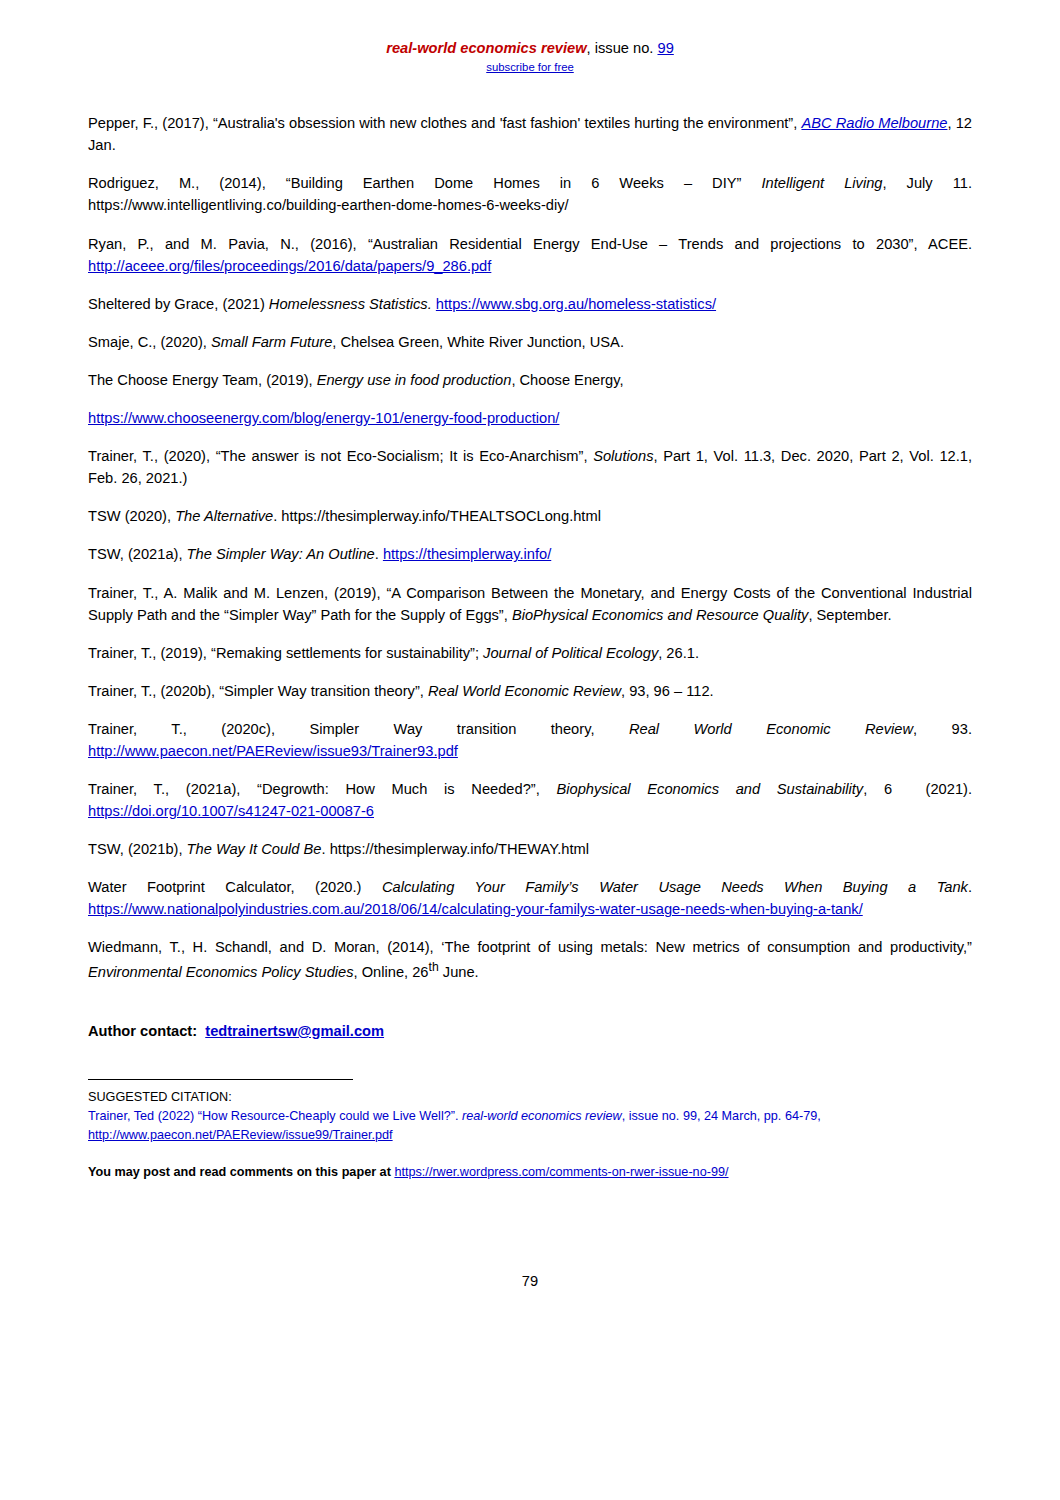real-world economics review, issue no. 99 subscribe for free
Pepper, F., (2017), “Australia's obsession with new clothes and 'fast fashion' textiles hurting the environment”, ABC Radio Melbourne, 12 Jan.
Rodriguez, M., (2014), “Building Earthen Dome Homes in 6 Weeks – DIY” Intelligent Living, July 11. https://www.intelligentliving.co/building-earthen-dome-homes-6-weeks-diy/
Ryan, P., and M. Pavia, N., (2016), “Australian Residential Energy End-Use – Trends and projections to 2030”, ACEE. http://aceee.org/files/proceedings/2016/data/papers/9_286.pdf
Sheltered by Grace, (2021) Homelessness Statistics. https://www.sbg.org.au/homeless-statistics/
Smaje, C., (2020), Small Farm Future, Chelsea Green, White River Junction, USA.
The Choose Energy Team, (2019), Energy use in food production, Choose Energy,
https://www.chooseenergy.com/blog/energy-101/energy-food-production/
Trainer, T., (2020), “The answer is not Eco-Socialism; It is Eco-Anarchism”, Solutions, Part 1, Vol. 11.3, Dec. 2020, Part 2, Vol. 12.1, Feb. 26, 2021.)
TSW (2020), The Alternative. https://thesimplerway.info/THEALTSOCLong.html
TSW, (2021a), The Simpler Way: An Outline. https://thesimplerway.info/
Trainer, T., A. Malik and M. Lenzen, (2019), “A Comparison Between the Monetary, and Energy Costs of the Conventional Industrial Supply Path and the “Simpler Way” Path for the Supply of Eggs”, BioPhysical Economics and Resource Quality, September.
Trainer, T., (2019), “Remaking settlements for sustainability”; Journal of Political Ecology, 26.1.
Trainer, T., (2020b), “Simpler Way transition theory”, Real World Economic Review, 93, 96 – 112.
Trainer, T., (2020c), Simpler Way transition theory, Real World Economic Review, 93. http://www.paecon.net/PAEReview/issue93/Trainer93.pdf
Trainer, T., (2021a), “Degrowth: How Much is Needed?”, Biophysical Economics and Sustainability, 6 (2021). https://doi.org/10.1007/s41247-021-00087-6
TSW, (2021b), The Way It Could Be. https://thesimplerway.info/THEWAY.html
Water Footprint Calculator, (2020.) Calculating Your Family’s Water Usage Needs When Buying a Tank. https://www.nationalpolyindustries.com.au/2018/06/14/calculating-your-familys-water-usage-needs-when-buying-a-tank/
Wiedmann, T., H. Schandl, and D. Moran, (2014), ‘The footprint of using metals: New metrics of consumption and productivity,” Environmental Economics Policy Studies, Online, 26th June.
Author contact: tedtrainertsw@gmail.com
SUGGESTED CITATION: Trainer, Ted (2022) “How Resource-Cheaply could we Live Well?”. real-world economics review, issue no. 99, 24 March, pp. 64-79, http://www.paecon.net/PAEReview/issue99/Trainer.pdf
You may post and read comments on this paper at https://rwer.wordpress.com/comments-on-rwer-issue-no-99/
79